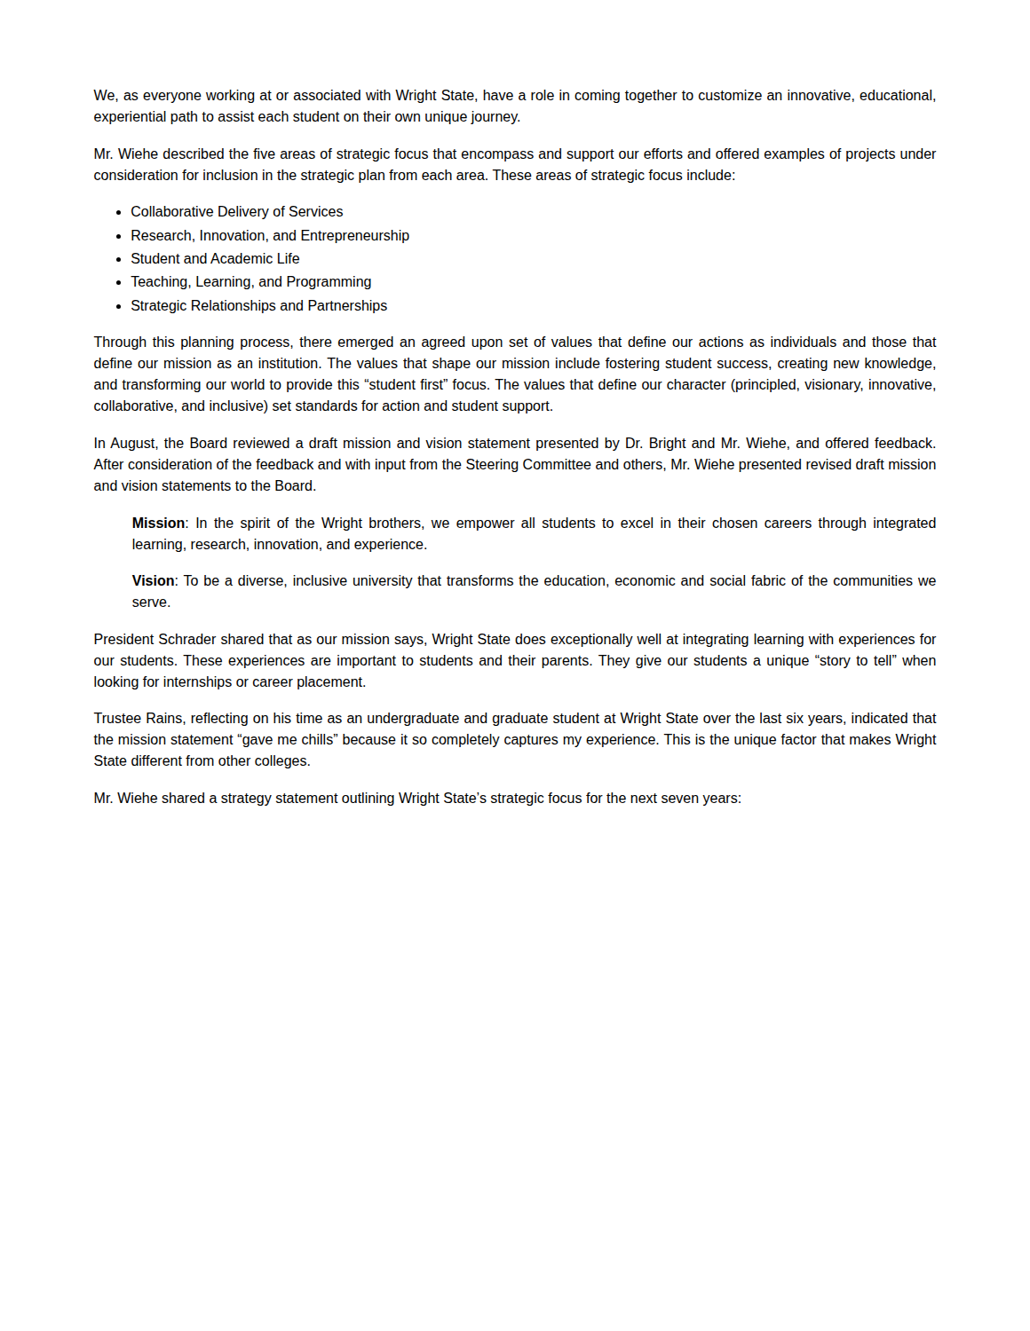We, as everyone working at or associated with Wright State, have a role in coming together to customize an innovative, educational, experiential path to assist each student on their own unique journey.
Mr. Wiehe described the five areas of strategic focus that encompass and support our efforts and offered examples of projects under consideration for inclusion in the strategic plan from each area. These areas of strategic focus include:
Collaborative Delivery of Services
Research, Innovation, and Entrepreneurship
Student and Academic Life
Teaching, Learning, and Programming
Strategic Relationships and Partnerships
Through this planning process, there emerged an agreed upon set of values that define our actions as individuals and those that define our mission as an institution. The values that shape our mission include fostering student success, creating new knowledge, and transforming our world to provide this “student first” focus. The values that define our character (principled, visionary, innovative, collaborative, and inclusive) set standards for action and student support.
In August, the Board reviewed a draft mission and vision statement presented by Dr. Bright and Mr. Wiehe, and offered feedback. After consideration of the feedback and with input from the Steering Committee and others, Mr. Wiehe presented revised draft mission and vision statements to the Board.
Mission: In the spirit of the Wright brothers, we empower all students to excel in their chosen careers through integrated learning, research, innovation, and experience.
Vision: To be a diverse, inclusive university that transforms the education, economic and social fabric of the communities we serve.
President Schrader shared that as our mission says, Wright State does exceptionally well at integrating learning with experiences for our students. These experiences are important to students and their parents. They give our students a unique “story to tell” when looking for internships or career placement.
Trustee Rains, reflecting on his time as an undergraduate and graduate student at Wright State over the last six years, indicated that the mission statement “gave me chills” because it so completely captures my experience. This is the unique factor that makes Wright State different from other colleges.
Mr. Wiehe shared a strategy statement outlining Wright State’s strategic focus for the next seven years: